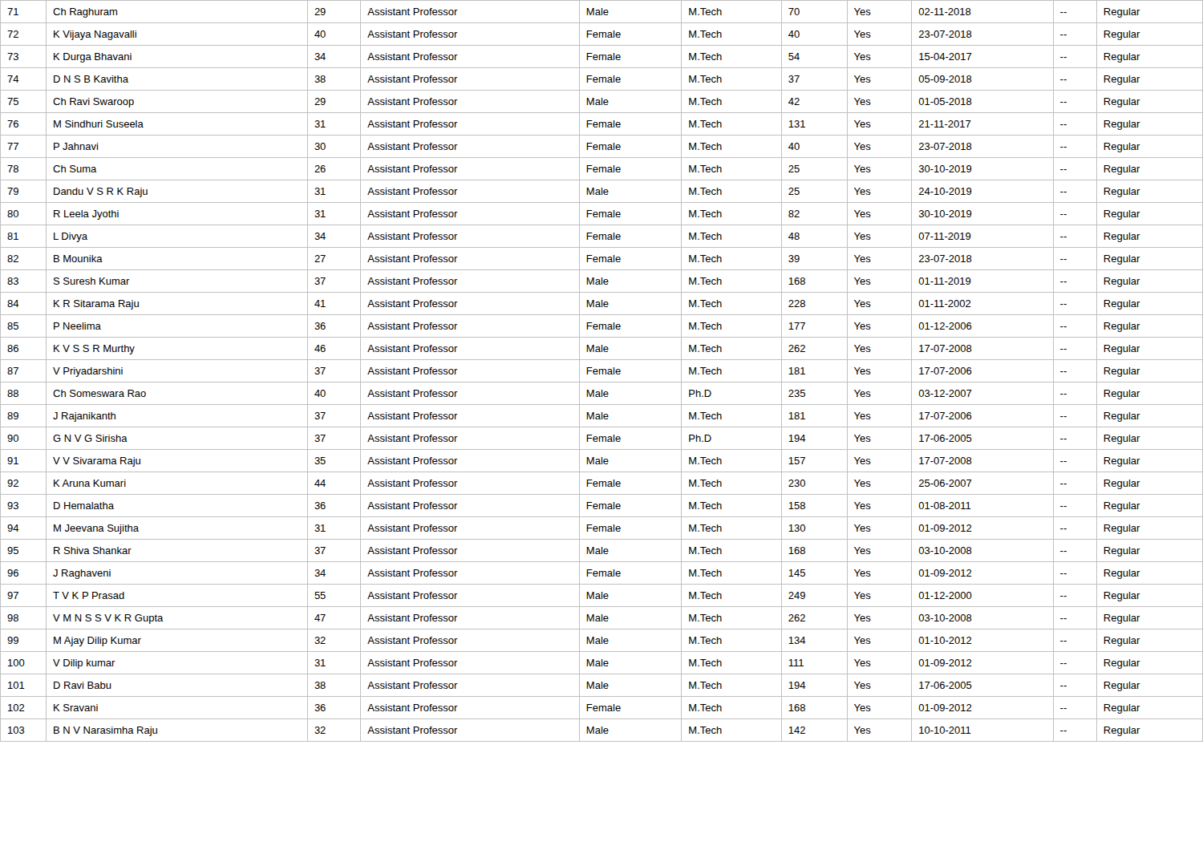| 71 | Ch Raghuram | 29 | Assistant Professor | Male | M.Tech | 70 | Yes | 02-11-2018 | -- | Regular |
| 72 | K Vijaya Nagavalli | 40 | Assistant Professor | Female | M.Tech | 40 | Yes | 23-07-2018 | -- | Regular |
| 73 | K Durga Bhavani | 34 | Assistant Professor | Female | M.Tech | 54 | Yes | 15-04-2017 | -- | Regular |
| 74 | D N S B Kavitha | 38 | Assistant Professor | Female | M.Tech | 37 | Yes | 05-09-2018 | -- | Regular |
| 75 | Ch Ravi Swaroop | 29 | Assistant Professor | Male | M.Tech | 42 | Yes | 01-05-2018 | -- | Regular |
| 76 | M Sindhuri Suseela | 31 | Assistant Professor | Female | M.Tech | 131 | Yes | 21-11-2017 | -- | Regular |
| 77 | P Jahnavi | 30 | Assistant Professor | Female | M.Tech | 40 | Yes | 23-07-2018 | -- | Regular |
| 78 | Ch Suma | 26 | Assistant Professor | Female | M.Tech | 25 | Yes | 30-10-2019 | -- | Regular |
| 79 | Dandu V S R K Raju | 31 | Assistant Professor | Male | M.Tech | 25 | Yes | 24-10-2019 | -- | Regular |
| 80 | R Leela Jyothi | 31 | Assistant Professor | Female | M.Tech | 82 | Yes | 30-10-2019 | -- | Regular |
| 81 | L Divya | 34 | Assistant Professor | Female | M.Tech | 48 | Yes | 07-11-2019 | -- | Regular |
| 82 | B Mounika | 27 | Assistant Professor | Female | M.Tech | 39 | Yes | 23-07-2018 | -- | Regular |
| 83 | S Suresh Kumar | 37 | Assistant Professor | Male | M.Tech | 168 | Yes | 01-11-2019 | -- | Regular |
| 84 | K R Sitarama Raju | 41 | Assistant Professor | Male | M.Tech | 228 | Yes | 01-11-2002 | -- | Regular |
| 85 | P Neelima | 36 | Assistant Professor | Female | M.Tech | 177 | Yes | 01-12-2006 | -- | Regular |
| 86 | K V S S R Murthy | 46 | Assistant Professor | Male | M.Tech | 262 | Yes | 17-07-2008 | -- | Regular |
| 87 | V Priyadarshini | 37 | Assistant Professor | Female | M.Tech | 181 | Yes | 17-07-2006 | -- | Regular |
| 88 | Ch Someswara Rao | 40 | Assistant Professor | Male | Ph.D | 235 | Yes | 03-12-2007 | -- | Regular |
| 89 | J Rajanikanth | 37 | Assistant Professor | Male | M.Tech | 181 | Yes | 17-07-2006 | -- | Regular |
| 90 | G N V G Sirisha | 37 | Assistant Professor | Female | Ph.D | 194 | Yes | 17-06-2005 | -- | Regular |
| 91 | V V Sivarama Raju | 35 | Assistant Professor | Male | M.Tech | 157 | Yes | 17-07-2008 | -- | Regular |
| 92 | K Aruna Kumari | 44 | Assistant Professor | Female | M.Tech | 230 | Yes | 25-06-2007 | -- | Regular |
| 93 | D Hemalatha | 36 | Assistant Professor | Female | M.Tech | 158 | Yes | 01-08-2011 | -- | Regular |
| 94 | M Jeevana Sujitha | 31 | Assistant Professor | Female | M.Tech | 130 | Yes | 01-09-2012 | -- | Regular |
| 95 | R Shiva Shankar | 37 | Assistant Professor | Male | M.Tech | 168 | Yes | 03-10-2008 | -- | Regular |
| 96 | J Raghaveni | 34 | Assistant Professor | Female | M.Tech | 145 | Yes | 01-09-2012 | -- | Regular |
| 97 | T V K P Prasad | 55 | Assistant Professor | Male | M.Tech | 249 | Yes | 01-12-2000 | -- | Regular |
| 98 | V M N S S V K R Gupta | 47 | Assistant Professor | Male | M.Tech | 262 | Yes | 03-10-2008 | -- | Regular |
| 99 | M Ajay Dilip Kumar | 32 | Assistant Professor | Male | M.Tech | 134 | Yes | 01-10-2012 | -- | Regular |
| 100 | V Dilip kumar | 31 | Assistant Professor | Male | M.Tech | 111 | Yes | 01-09-2012 | -- | Regular |
| 101 | D Ravi Babu | 38 | Assistant Professor | Male | M.Tech | 194 | Yes | 17-06-2005 | -- | Regular |
| 102 | K Sravani | 36 | Assistant Professor | Female | M.Tech | 168 | Yes | 01-09-2012 | -- | Regular |
| 103 | B N V Narasimha Raju | 32 | Assistant Professor | Male | M.Tech | 142 | Yes | 10-10-2011 | -- | Regular |